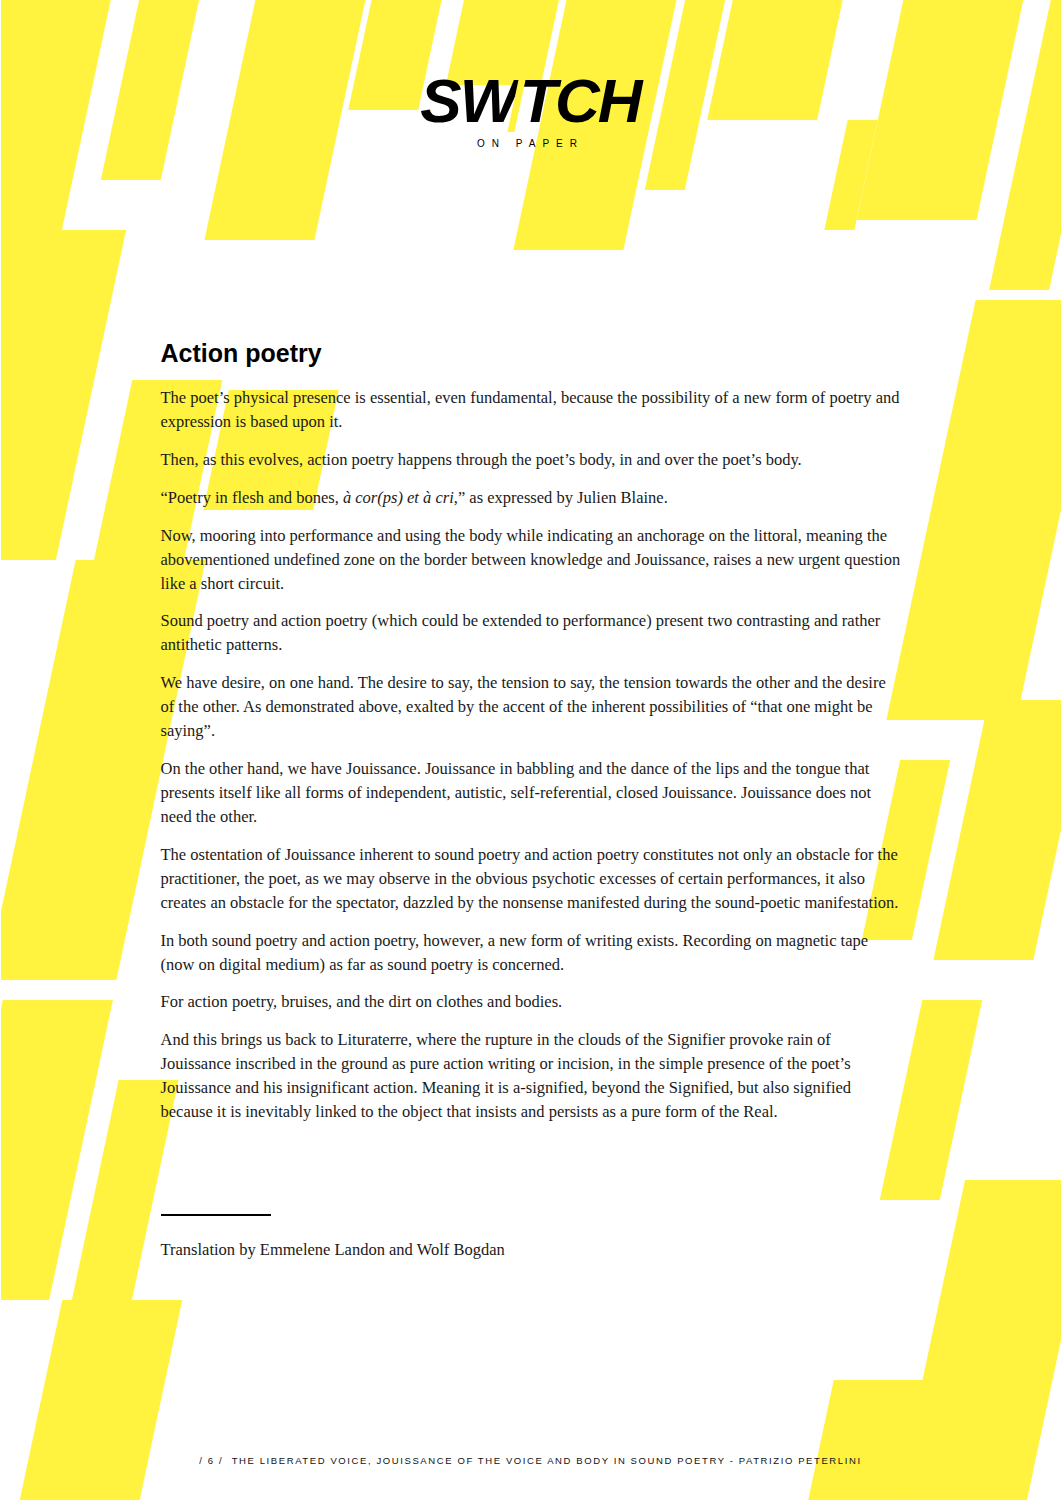SW TCH
ON PAPER
Action poetry
The poet’s physical presence is essential, even fundamental, because the possibility of a new form of poetry and expression is based upon it.
Then, as this evolves, action poetry happens through the poet’s body, in and over the poet’s body.
“Poetry in flesh and bones, à cor(ps) et à cri,” as expressed by Julien Blaine.
Now, mooring into performance and using the body while indicating an anchorage on the littoral, meaning the abovementioned undefined zone on the border between knowledge and Jouissance, raises a new urgent question like a short circuit.
Sound poetry and action poetry (which could be extended to performance) present two contrasting and rather antithetic patterns.
We have desire, on one hand. The desire to say, the tension to say, the tension towards the other and the desire of the other. As demonstrated above, exalted by the accent of the inherent possibilities of “that one might be saying”.
On the other hand, we have Jouissance. Jouissance in babbling and the dance of the lips and the tongue that presents itself like all forms of independent, autistic, self-referential, closed Jouissance. Jouissance does not need the other.
The ostentation of Jouissance inherent to sound poetry and action poetry constitutes not only an obstacle for the practitioner, the poet, as we may observe in the obvious psychotic excesses of certain performances, it also creates an obstacle for the spectator, dazzled by the nonsense manifested during the sound-poetic manifestation.
In both sound poetry and action poetry, however, a new form of writing exists. Recording on magnetic tape (now on digital medium) as far as sound poetry is concerned.
For action poetry, bruises, and the dirt on clothes and bodies.
And this brings us back to Lituraterre, where the rupture in the clouds of the Signifier provoke rain of Jouissance inscribed in the ground as pure action writing or incision, in the simple presence of the poet’s Jouissance and his insignificant action. Meaning it is a-signified, beyond the Signified, but also signified because it is inevitably linked to the object that insists and persists as a pure form of the Real.
Translation by Emmelene Landon and Wolf Bogdan
/ 6 / The Liberated Voice, Jouissance of the Voice and Body in Sound Poetry - Patrizio Peterlini